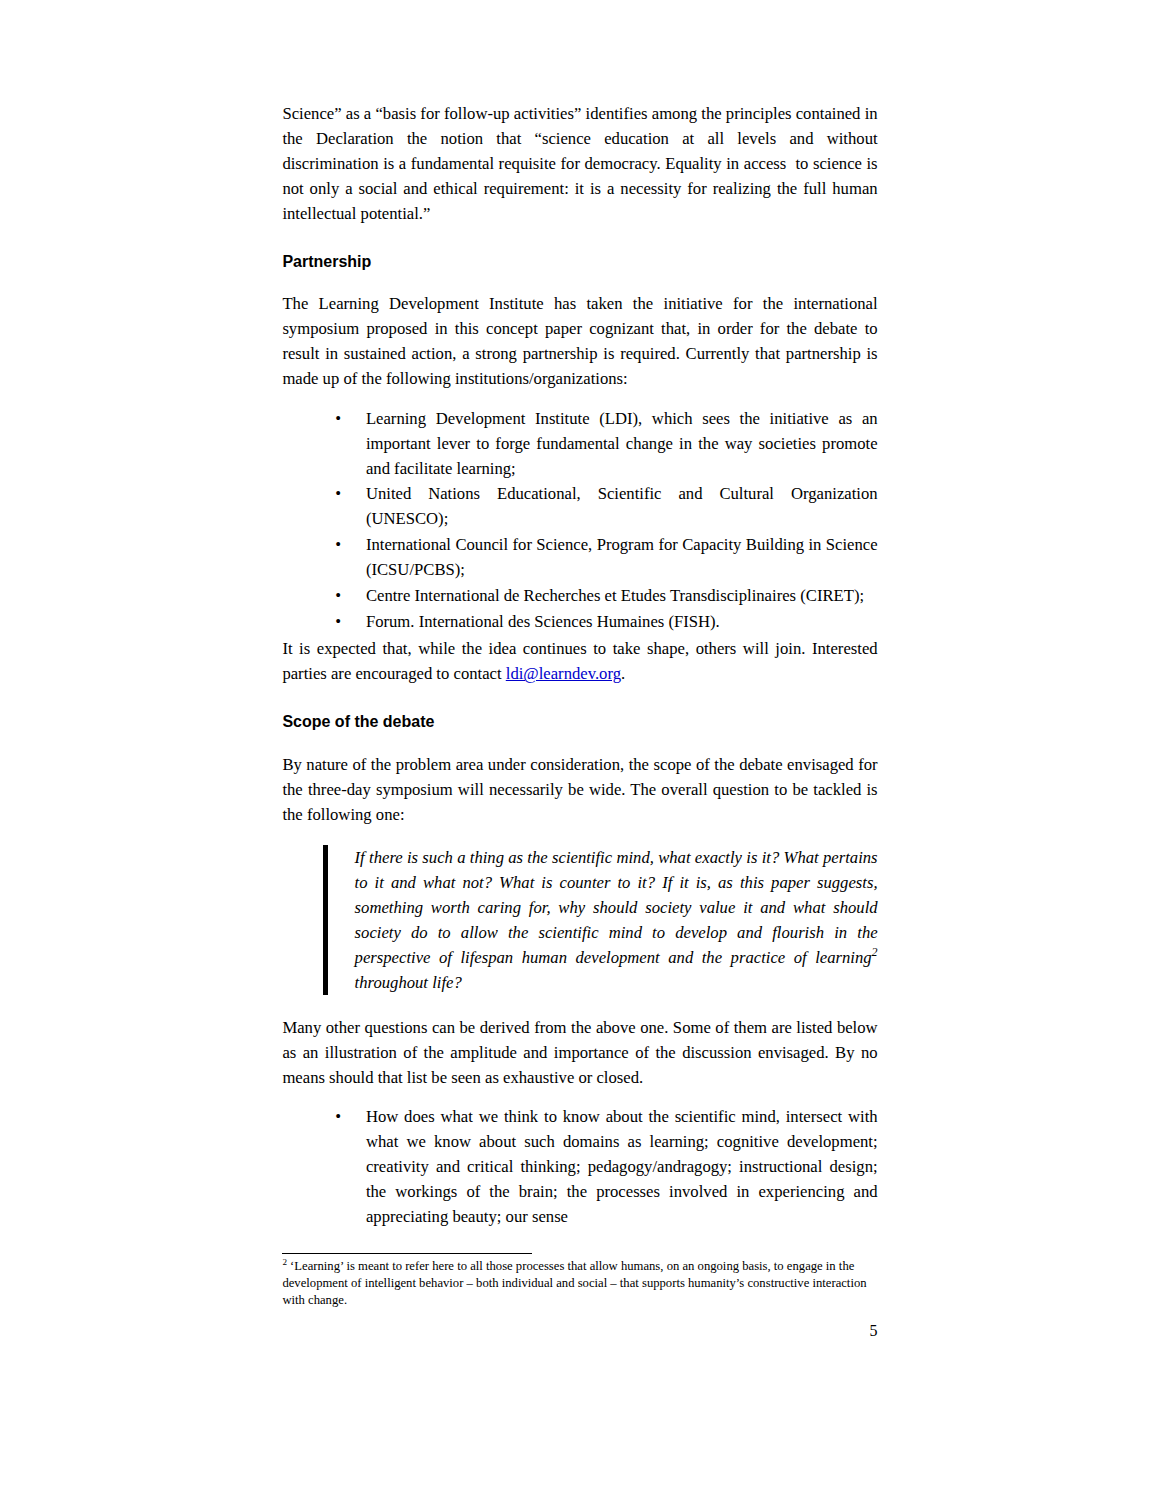Science” as a “basis for follow-up activities” identifies among the principles contained in the Declaration the notion that “science education at all levels and without discrimination is a fundamental requisite for democracy. Equality in access to science is not only a social and ethical requirement: it is a necessity for realizing the full human intellectual potential.”
Partnership
The Learning Development Institute has taken the initiative for the international symposium proposed in this concept paper cognizant that, in order for the debate to result in sustained action, a strong partnership is required. Currently that partnership is made up of the following institutions/organizations:
Learning Development Institute (LDI), which sees the initiative as an important lever to forge fundamental change in the way societies promote and facilitate learning;
United Nations Educational, Scientific and Cultural Organization (UNESCO);
International Council for Science, Program for Capacity Building in Science (ICSU/PCBS);
Centre International de Recherches et Etudes Transdisciplinaires (CIRET);
Forum. International des Sciences Humaines (FISH).
It is expected that, while the idea continues to take shape, others will join. Interested parties are encouraged to contact ldi@learndev.org.
Scope of the debate
By nature of the problem area under consideration, the scope of the debate envisaged for the three-day symposium will necessarily be wide. The overall question to be tackled is the following one:
If there is such a thing as the scientific mind, what exactly is it? What pertains to it and what not? What is counter to it? If it is, as this paper suggests, something worth caring for, why should society value it and what should society do to allow the scientific mind to develop and flourish in the perspective of lifespan human development and the practice of learning2 throughout life?
Many other questions can be derived from the above one. Some of them are listed below as an illustration of the amplitude and importance of the discussion envisaged. By no means should that list be seen as exhaustive or closed.
How does what we think to know about the scientific mind, intersect with what we know about such domains as learning; cognitive development; creativity and critical thinking; pedagogy/andragogy; instructional design; the workings of the brain; the processes involved in experiencing and appreciating beauty; our sense
2 ‘Learning’ is meant to refer here to all those processes that allow humans, on an ongoing basis, to engage in the development of intelligent behavior – both individual and social – that supports humanity’s constructive interaction with change.
5